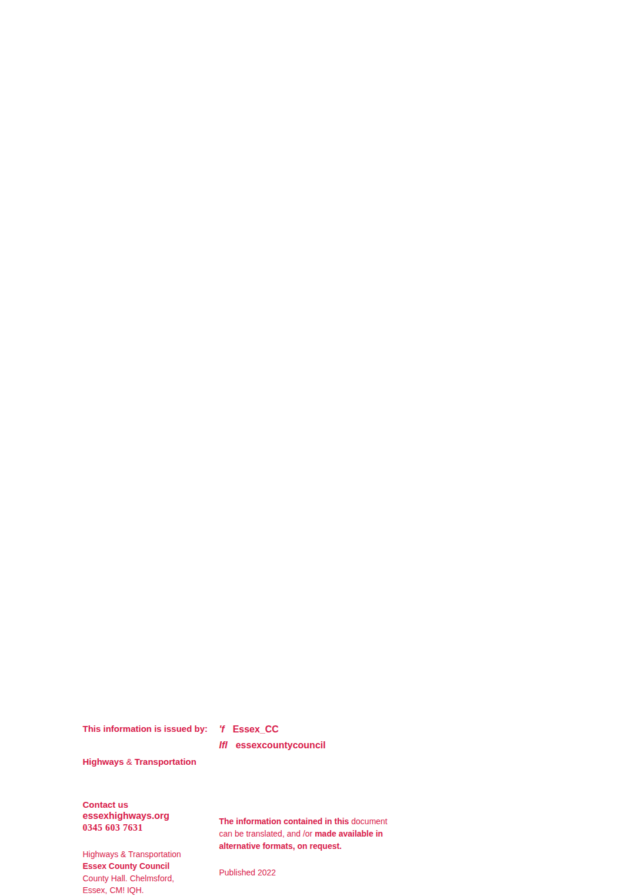This information is issued by:
Highways & Transportation
Contact us
essexhighways.org
0345 603 7631
Highways & Transportation
Essex County Council
County Hall. Chelmsford,
Essex, CM! IQH.
'f Essex_CC
Ifl essexcountycouncil
The information contained in this document can be translated, and /or made available in alternative formats, on request.
Published 2022